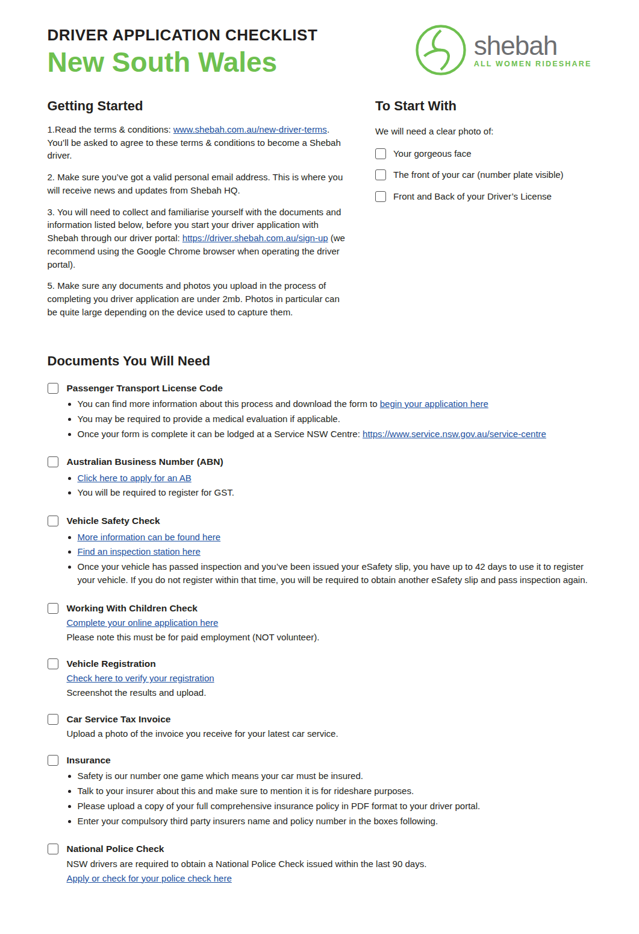Driver Application Checklist
New South Wales
shebah
ALL WOMEN RIDESHARE
Getting Started
1.Read the terms & conditions: www.shebah.com.au/new-driver-terms. You’ll be asked to agree to these terms & conditions to become a Shebah driver.
2. Make sure you’ve got a valid personal email address. This is where you will receive news and updates from Shebah HQ.
3. You will need to collect and familiarise yourself with the documents and information listed below, before you start your driver application with Shebah through our driver portal: https://driver.shebah.com.au/sign-up (we recommend using the Google Chrome browser when operating the driver portal).
5. Make sure any documents and photos you upload in the process of completing you driver application are under 2mb. Photos in particular can be quite large depending on the device used to capture them.
To Start With
We will need a clear photo of:
Your gorgeous face
The front of your car (number plate visible)
Front and Back of your Driver’s License
Documents You Will Need
Passenger Transport License Code
You can find more information about this process and download the form to begin your application here
You may be required to provide a medical evaluation if applicable.
Once your form is complete it can be lodged at a Service NSW Centre: https://www.service.nsw.gov.au/service-centre
Australian Business Number (ABN)
Click here to apply for an AB
You will be required to register for GST.
Vehicle Safety Check
More information can be found here
Find an inspection station here
Once your vehicle has passed inspection and you’ve been issued your eSafety slip, you have up to 42 days to use it to register your vehicle. If you do not register within that time, you will be required to obtain another eSafety slip and pass inspection again.
Working With Children Check
Complete your online application here
Please note this must be for paid employment (NOT volunteer).
Vehicle Registration
Check here to verify your registration
Screenshot the results and upload.
Car Service Tax Invoice
Upload a photo of the invoice you receive for your latest car service.
Insurance
Safety is our number one game which means your car must be insured.
Talk to your insurer about this and make sure to mention it is for rideshare purposes.
Please upload a copy of your full comprehensive insurance policy in PDF format to your driver portal.
Enter your compulsory third party insurers name and policy number in the boxes following.
National Police Check
NSW drivers are required to obtain a National Police Check issued within the last 90 days.
Apply or check for your police check here